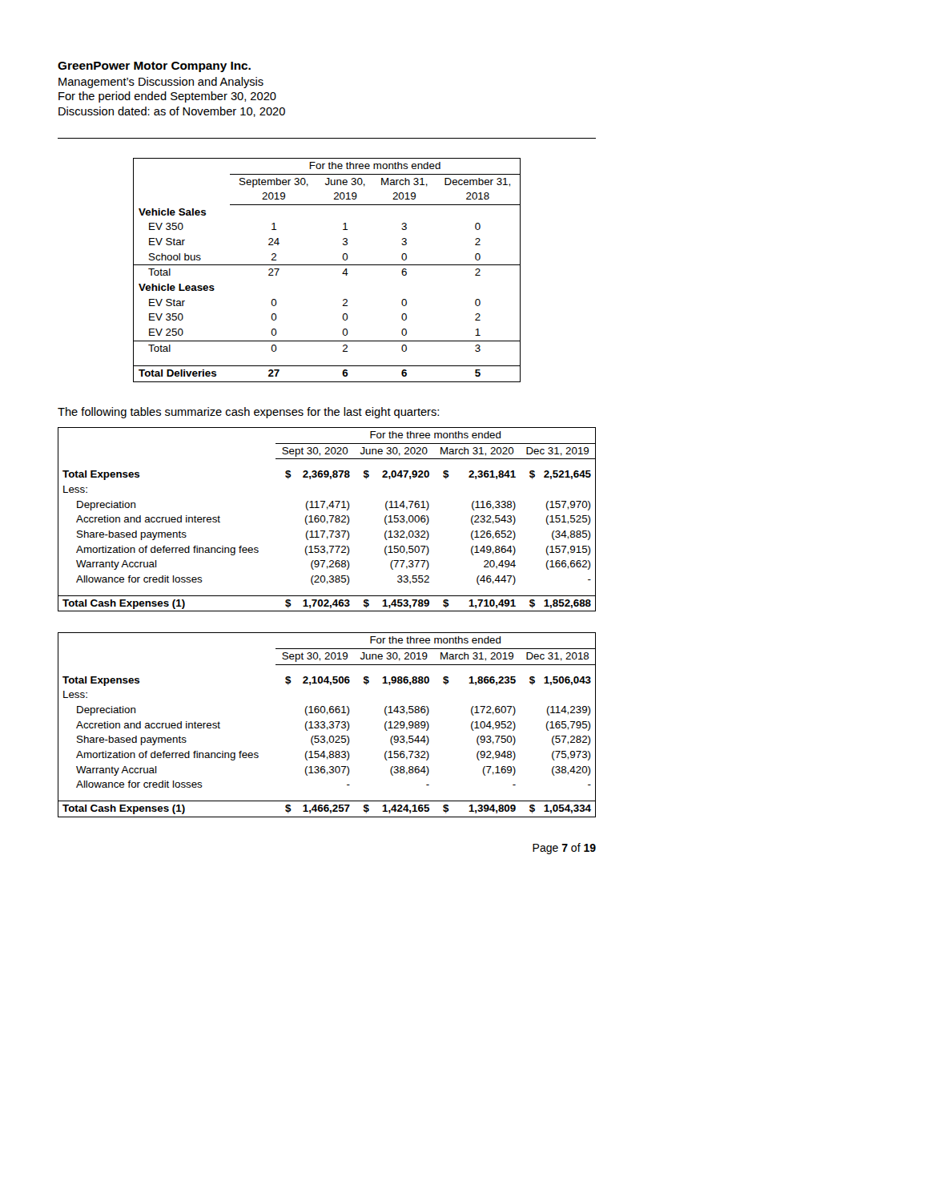GreenPower Motor Company Inc.
Management’s Discussion and Analysis
For the period ended September 30, 2020
Discussion dated: as of November 10, 2020
| | For the three months ended |
| | September 30, | June 30, | March 31, | December 31, |
| | 2019 | 2019 | 2019 | 2018 |
| Vehicle Sales | | | | |
| EV 350 | 1 | 1 | 3 | 0 |
| EV Star | 24 | 3 | 3 | 2 |
| School bus | 2 | 0 | 0 | 0 |
| Total | 27 | 4 | 6 | 2 |
| Vehicle Leases | | | | |
| EV Star | 0 | 2 | 0 | 0 |
| EV 350 | 0 | 0 | 0 | 2 |
| EV 250 | 0 | 0 | 0 | 1 |
| Total | 0 | 2 | 0 | 3 |
| Total Deliveries | 27 | 6 | 6 | 5 |
The following tables summarize cash expenses for the last eight quarters:
| | For the three months ended |
| | Sept 30, 2020 | June 30, 2020 | March 31, 2020 | Dec 31, 2019 |
| Total Expenses | $ | 2,369,878 | $ | 2,047,920 | $ | 2,361,841 | $ | 2,521,645 |
| Less: | |
| Depreciation | | (117,471) | | (114,761) | | (116,338) | | (157,970) |
| Accretion and accrued interest | | (160,782) | | (153,006) | | (232,543) | | (151,525) |
| Share-based payments | | (117,737) | | (132,032) | | (126,652) | | (34,885) |
| Amortization of deferred financing fees | | (153,772) | | (150,507) | | (149,864) | | (157,915) |
| Warranty Accrual | | (97,268) | | (77,377) | | 20,494 | | (166,662) |
| Allowance for credit losses | | (20,385) | | 33,552 | | (46,447) | | - |
| Total Cash Expenses (1) | $ | 1,702,463 | $ | 1,453,789 | $ | 1,710,491 | $ | 1,852,688 |
| | For the three months ended |
| | Sept 30, 2019 | June 30, 2019 | March 31, 2019 | Dec 31, 2018 |
| Total Expenses | $ | 2,104,506 | $ | 1,986,880 | $ | 1,866,235 | $ | 1,506,043 |
| Less: | |
| Depreciation | | (160,661) | | (143,586) | | (172,607) | | (114,239) |
| Accretion and accrued interest | | (133,373) | | (129,989) | | (104,952) | | (165,795) |
| Share-based payments | | (53,025) | | (93,544) | | (93,750) | | (57,282) |
| Amortization of deferred financing fees | | (154,883) | | (156,732) | | (92,948) | | (75,973) |
| Warranty Accrual | | (136,307) | | (38,864) | | (7,169) | | (38,420) |
| Allowance for credit losses | | - | | - | | - | | - |
| Total Cash Expenses (1) | $ | 1,466,257 | $ | 1,424,165 | $ | 1,394,809 | $ | 1,054,334 |
Page 7 of 19